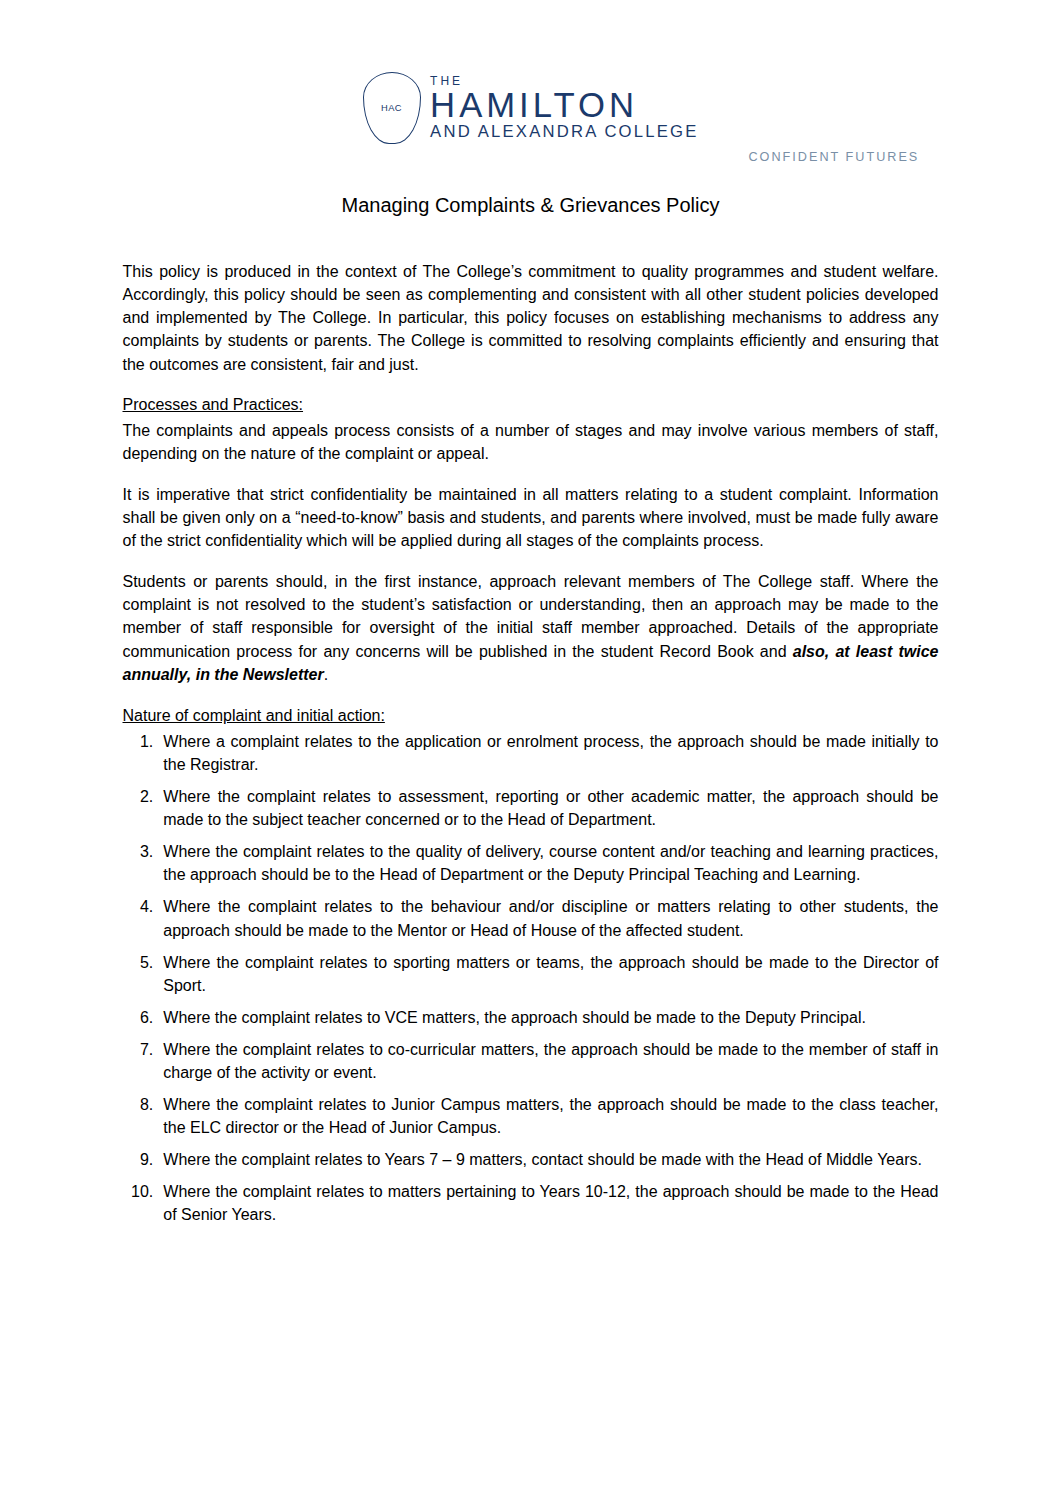HAC
THE HAMILTON AND ALEXANDRA COLLEGE
CONFIDENT FUTURES
Managing Complaints & Grievances Policy
This policy is produced in the context of The College’s commitment to quality programmes and student welfare. Accordingly, this policy should be seen as complementing and consistent with all other student policies developed and implemented by The College. In particular, this policy focuses on establishing mechanisms to address any complaints by students or parents. The College is committed to resolving complaints efficiently and ensuring that the outcomes are consistent, fair and just.
Processes and Practices:
The complaints and appeals process consists of a number of stages and may involve various members of staff, depending on the nature of the complaint or appeal.
It is imperative that strict confidentiality be maintained in all matters relating to a student complaint. Information shall be given only on a “need-to-know” basis and students, and parents where involved, must be made fully aware of the strict confidentiality which will be applied during all stages of the complaints process.
Students or parents should, in the first instance, approach relevant members of The College staff. Where the complaint is not resolved to the student’s satisfaction or understanding, then an approach may be made to the member of staff responsible for oversight of the initial staff member approached. Details of the appropriate communication process for any concerns will be published in the student Record Book and also, at least twice annually, in the Newsletter.
Nature of complaint and initial action:
Where a complaint relates to the application or enrolment process, the approach should be made initially to the Registrar.
Where the complaint relates to assessment, reporting or other academic matter, the approach should be made to the subject teacher concerned or to the Head of Department.
Where the complaint relates to the quality of delivery, course content and/or teaching and learning practices, the approach should be to the Head of Department or the Deputy Principal Teaching and Learning.
Where the complaint relates to the behaviour and/or discipline or matters relating to other students, the approach should be made to the Mentor or Head of House of the affected student.
Where the complaint relates to sporting matters or teams, the approach should be made to the Director of Sport.
Where the complaint relates to VCE matters, the approach should be made to the Deputy Principal.
Where the complaint relates to co-curricular matters, the approach should be made to the member of staff in charge of the activity or event.
Where the complaint relates to Junior Campus matters, the approach should be made to the class teacher, the ELC director or the Head of Junior Campus.
Where the complaint relates to Years 7 – 9 matters, contact should be made with the Head of Middle Years.
Where the complaint relates to matters pertaining to Years 10-12, the approach should be made to the Head of Senior Years.